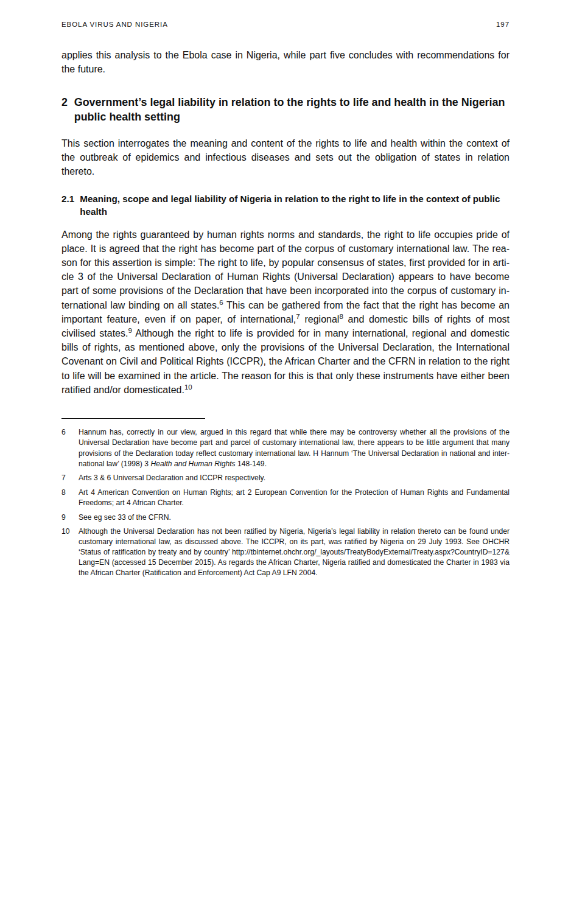Ebola virus and Nigeria 197
applies this analysis to the Ebola case in Nigeria, while part five concludes with recommendations for the future.
2 Government’s legal liability in relation to the rights to life and health in the Nigerian public health setting
This section interrogates the meaning and content of the rights to life and health within the context of the outbreak of epidemics and infectious diseases and sets out the obligation of states in relation thereto.
2.1 Meaning, scope and legal liability of Nigeria in relation to the right to life in the context of public health
Among the rights guaranteed by human rights norms and standards, the right to life occupies pride of place. It is agreed that the right has become part of the corpus of customary international law. The reason for this assertion is simple: The right to life, by popular consensus of states, first provided for in article 3 of the Universal Declaration of Human Rights (Universal Declaration) appears to have become part of some provisions of the Declaration that have been incorporated into the corpus of customary international law binding on all states.6 This can be gathered from the fact that the right has become an important feature, even if on paper, of international,7 regional8 and domestic bills of rights of most civilised states.9 Although the right to life is provided for in many international, regional and domestic bills of rights, as mentioned above, only the provisions of the Universal Declaration, the International Covenant on Civil and Political Rights (ICCPR), the African Charter and the CFRN in relation to the right to life will be examined in the article. The reason for this is that only these instruments have either been ratified and/or domesticated.10
6 Hannum has, correctly in our view, argued in this regard that while there may be controversy whether all the provisions of the Universal Declaration have become part and parcel of customary international law, there appears to be little argument that many provisions of the Declaration today reflect customary international law. H Hannum ‘The Universal Declaration in national and international law’ (1998) 3 Health and Human Rights 148-149.
7 Arts 3 & 6 Universal Declaration and ICCPR respectively.
8 Art 4 American Convention on Human Rights; art 2 European Convention for the Protection of Human Rights and Fundamental Freedoms; art 4 African Charter.
9 See eg sec 33 of the CFRN.
10 Although the Universal Declaration has not been ratified by Nigeria, Nigeria’s legal liability in relation thereto can be found under customary international law, as discussed above. The ICCPR, on its part, was ratified by Nigeria on 29 July 1993. See OHCHR ‘Status of ratification by treaty and by country’ http://tbinternet.ohchr.org/_layouts/TreatyBodyExternal/Treaty.aspx?CountryID=127&Lang=EN (accessed 15 December 2015). As regards the African Charter, Nigeria ratified and domesticated the Charter in 1983 via the African Charter (Ratification and Enforcement) Act Cap A9 LFN 2004.